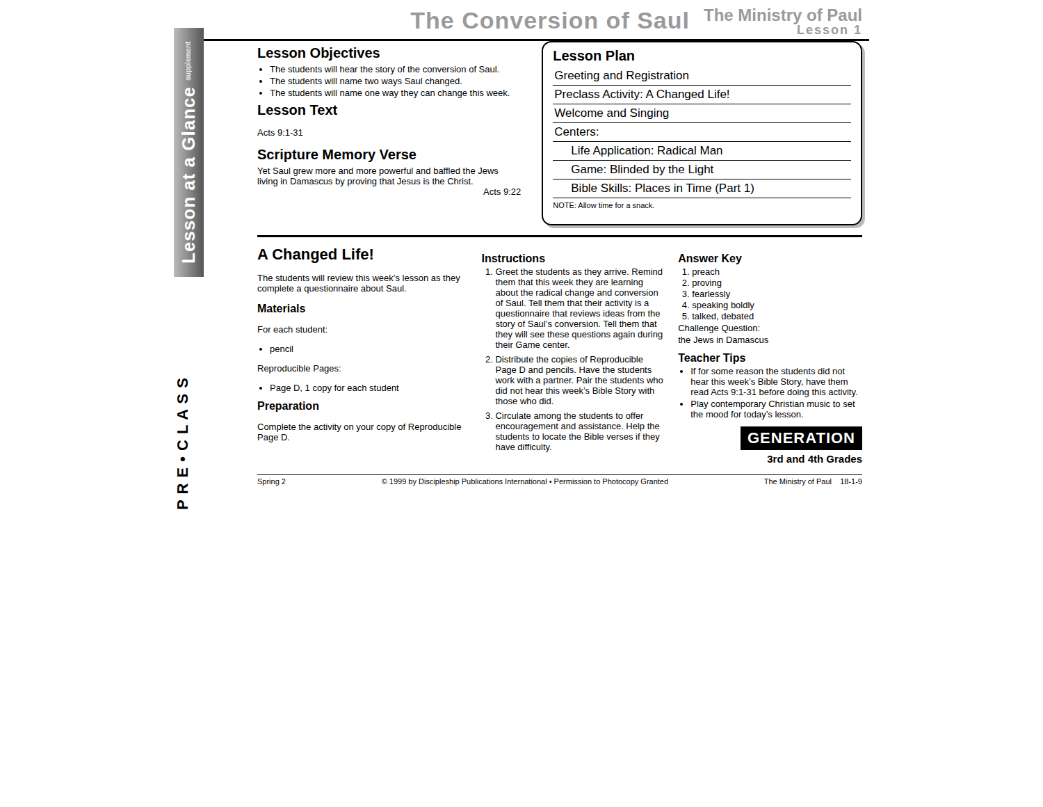The Conversion of Saul
The Ministry of Paul
Lesson 1
Lesson at a Glance supplement
P R E • C L A S S
Lesson Objectives
The students will hear the story of the conversion of Saul.
The students will name two ways Saul changed.
The students will name one way they can change this week.
Lesson Text
Acts 9:1-31
Scripture Memory Verse
Yet Saul grew more and more powerful and baffled the Jews living in Damascus by proving that Jesus is the Christ.
Acts 9:22
Lesson Plan
| Greeting and Registration |
| Preclass Activity: A Changed Life! |
| Welcome and Singing |
| Centers: |
| Life Application: Radical Man |
| Game: Blinded by the Light |
| Bible Skills: Places in Time (Part 1) |
NOTE: Allow time for a snack.
A Changed Life!
The students will review this week’s lesson as they complete a questionnaire about Saul.
Materials
For each student:
pencil
Reproducible Pages:
Page D, 1 copy for each student
Preparation
Complete the activity on your copy of Reproducible Page D.
Instructions
Greet the students as they arrive. Remind them that this week they are learning about the radical change and conversion of Saul. Tell them that their activity is a questionnaire that reviews ideas from the story of Saul’s conversion. Tell them that they will see these questions again during their Game center.
Distribute the copies of Reproducible Page D and pencils. Have the students work with a partner. Pair the students who did not hear this week’s Bible Story with those who did.
Circulate among the students to offer encouragement and assistance. Help the students to locate the Bible verses if they have difficulty.
Answer Key
preach
proving
fearlessly
speaking boldly
talked, debated
Challenge Question:
the Jews in Damascus
Teacher Tips
If for some reason the students did not hear this week’s Bible Story, have them read Acts 9:1-31 before doing this activity.
Play contemporary Christian music to set the mood for today’s lesson.
GENERATION
3rd and 4th Grades
Spring 2
© 1999 by Discipleship Publications International • Permission to Photocopy Granted
The Ministry of Paul 18-1-9